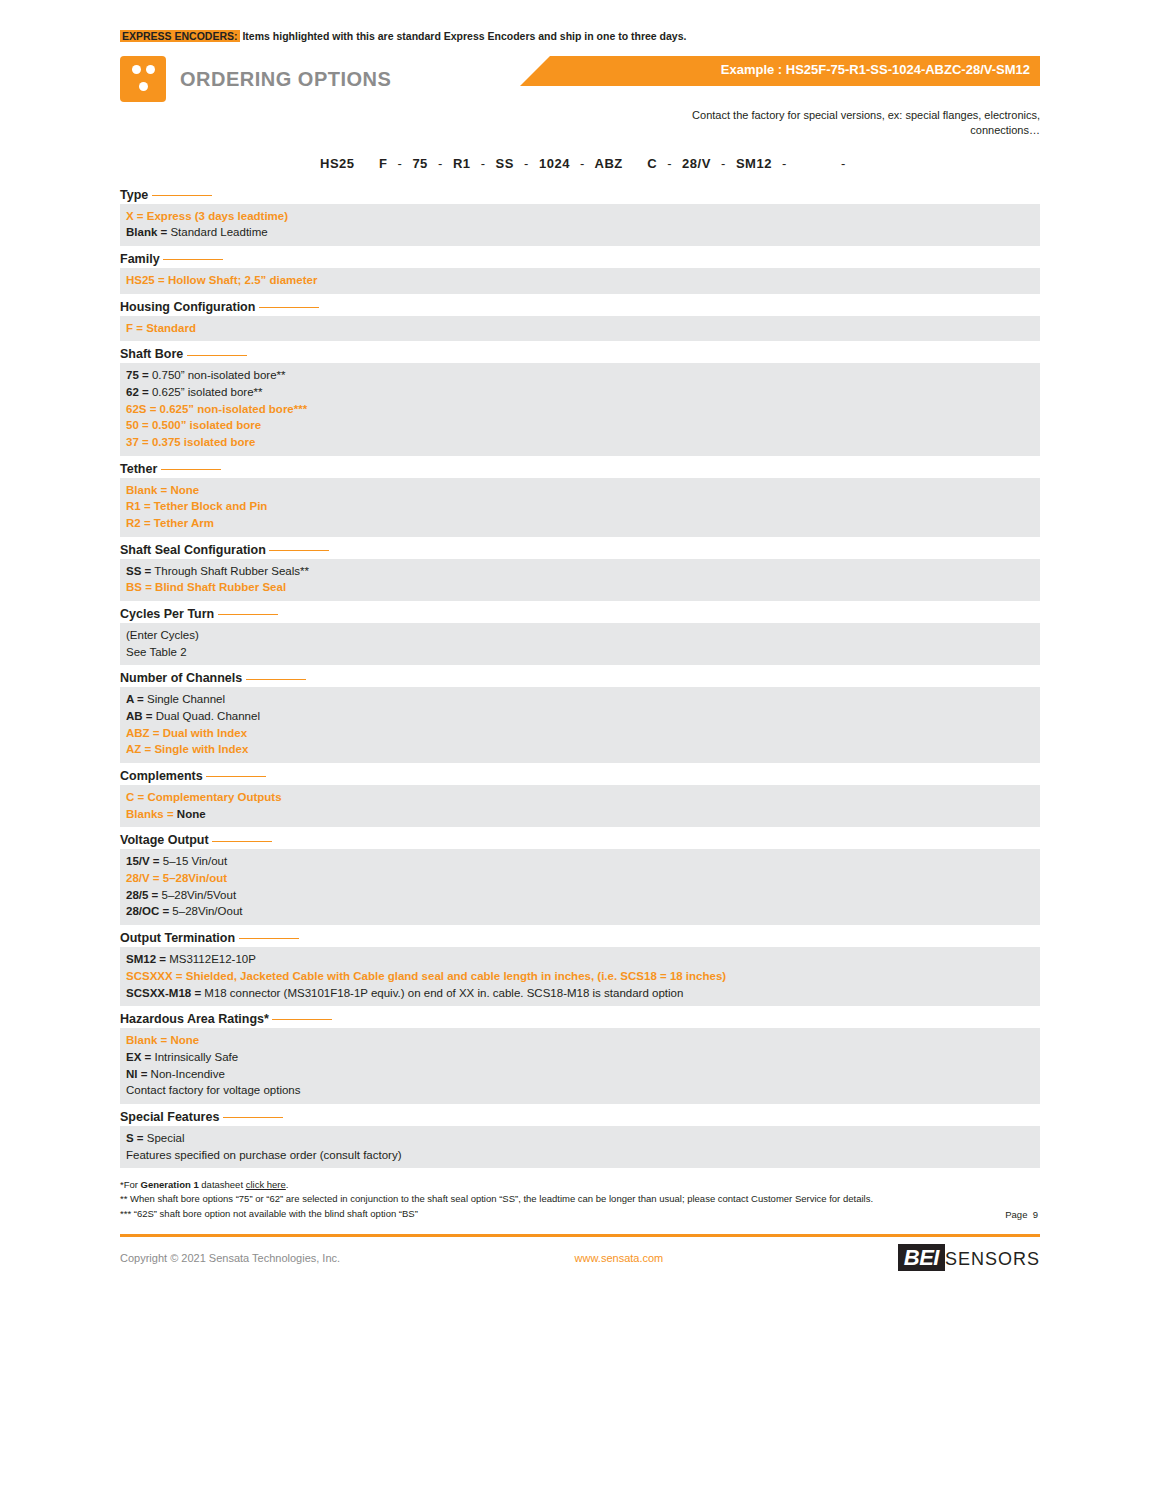EXPRESS ENCODERS: Items highlighted with this are standard Express Encoders and ship in one to three days.
ORDERING OPTIONS
Example : HS25F-75-R1-SS-1024-ABZC-28/V-SM12
Contact the factory for special versions, ex: special flanges, electronics,
connections…
HS25 F - 75 - R1 - SS - 1024 - ABZ C - 28/V - SM12 - -
Type
X = Express (3 days leadtime)
Blank = Standard Leadtime
Family
HS25 = Hollow Shaft; 2.5” diameter
Housing Configuration
F = Standard
Shaft Bore
75 = 0.750” non-isolated bore**
62 = 0.625” isolated bore**
62S = 0.625” non-isolated bore***
50 = 0.500” isolated bore
37 = 0.375 isolated bore
Tether
Blank = None
R1 = Tether Block and Pin
R2 = Tether Arm
Shaft Seal Configuration
SS = Through Shaft Rubber Seals**
BS = Blind Shaft Rubber Seal
Cycles Per Turn
(Enter Cycles)
See Table 2
Number of Channels
A = Single Channel
AB = Dual Quad. Channel
ABZ = Dual with Index
AZ = Single with Index
Complements
C = Complementary Outputs
Blanks = None
Voltage Output
15/V = 5–15 Vin/out
28/V = 5–28Vin/out
28/5 = 5–28Vin/5Vout
28/OC = 5–28Vin/Oout
Output Termination
SM12 = MS3112E12-10P
SCSXXX = Shielded, Jacketed Cable with Cable gland seal and cable length in inches, (i.e. SCS18 = 18 inches)
SCSXX-M18 = M18 connector (MS3101F18-1P equiv.) on end of XX in. cable. SCS18-M18 is standard option
Hazardous Area Ratings*
Blank = None
EX = Intrinsically Safe
NI = Non-Incendive
Contact factory for voltage options
Special Features
S = Special
Features specified on purchase order (consult factory)
*For Generation 1 datasheet click here.
** When shaft bore options “75” or “62” are selected in conjunction to the shaft seal option “SS”, the leadtime can be longer than usual; please contact Customer Service for details.
*** “62S” shaft bore option not available with the blind shaft option “BS”
Page 9
Copyright © 2021 Sensata Technologies, Inc.
www.sensata.com
BEI SENSORS